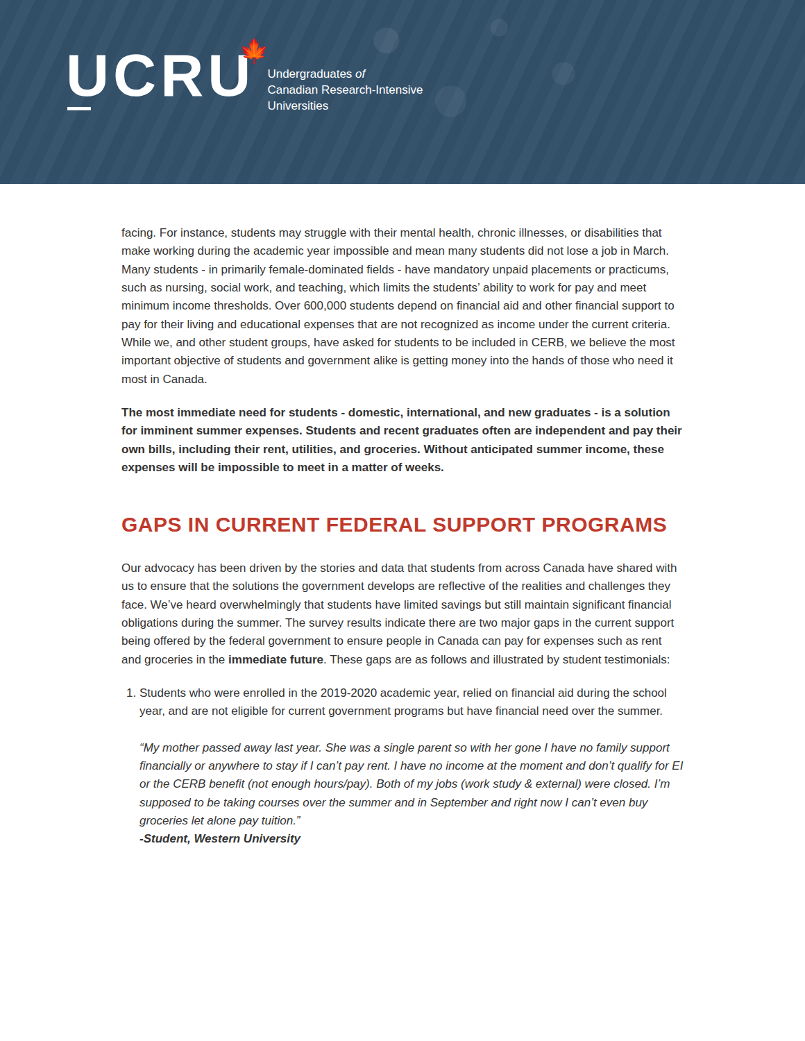UCRU🍁
Undergraduates of
Canadian Research-Intensive
Universities
facing. For instance, students may struggle with their mental health, chronic illnesses, or disabilities that make working during the academic year impossible and mean many students did not lose a job in March. Many students - in primarily female-dominated fields - have mandatory unpaid placements or practicums, such as nursing, social work, and teaching, which limits the students’ ability to work for pay and meet minimum income thresholds. Over 600,000 students depend on financial aid and other financial support to pay for their living and educational expenses that are not recognized as income under the current criteria. While we, and other student groups, have asked for students to be included in CERB, we believe the most important objective of students and government alike is getting money into the hands of those who need it most in Canada.
The most immediate need for students - domestic, international, and new graduates - is a solution for imminent summer expenses. Students and recent graduates often are independent and pay their own bills, including their rent, utilities, and groceries. Without anticipated summer income, these expenses will be impossible to meet in a matter of weeks.
Gaps in Current Federal Support Programs
Our advocacy has been driven by the stories and data that students from across Canada have shared with us to ensure that the solutions the government develops are reflective of the realities and challenges they face. We’ve heard overwhelmingly that students have limited savings but still maintain significant financial obligations during the summer. The survey results indicate there are two major gaps in the current support being offered by the federal government to ensure people in Canada can pay for expenses such as rent and groceries in the immediate future. These gaps are as follows and illustrated by student testimonials:
Students who were enrolled in the 2019-2020 academic year, relied on financial aid during the school year, and are not eligible for current government programs but have financial need over the summer.
“My mother passed away last year. She was a single parent so with her gone I have no family support financially or anywhere to stay if I can’t pay rent. I have no income at the moment and don’t qualify for EI or the CERB benefit (not enough hours/pay). Both of my jobs (work study & external) were closed. I’m supposed to be taking courses over the summer and in September and right now I can’t even buy groceries let alone pay tuition.”
-Student, Western University